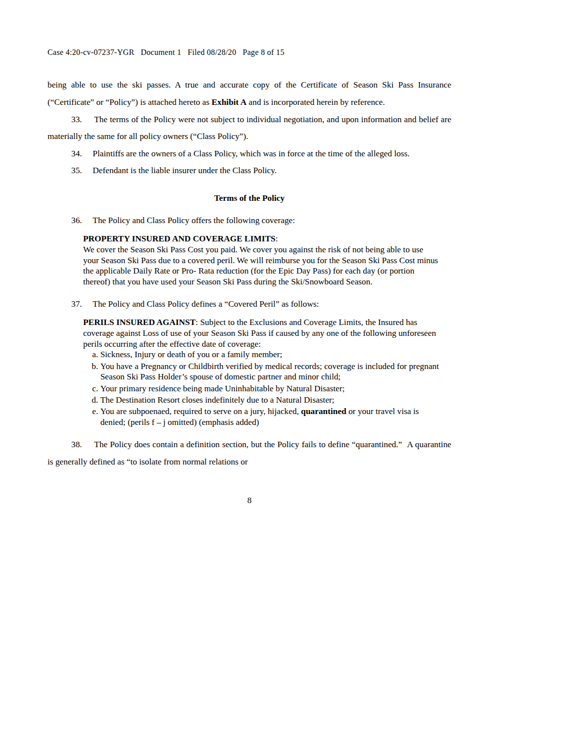Case 4:20-cv-07237-YGR Document 1 Filed 08/28/20 Page 8 of 15
being able to use the ski passes. A true and accurate copy of the Certificate of Season Ski Pass Insurance (“Certificate” or “Policy”) is attached hereto as Exhibit A and is incorporated herein by reference.
33. The terms of the Policy were not subject to individual negotiation, and upon information and belief are materially the same for all policy owners (“Class Policy”).
34. Plaintiffs are the owners of a Class Policy, which was in force at the time of the alleged loss.
35. Defendant is the liable insurer under the Class Policy.
Terms of the Policy
36. The Policy and Class Policy offers the following coverage:
PROPERTY INSURED AND COVERAGE LIMITS:
We cover the Season Ski Pass Cost you paid. We cover you against the risk of not being able to use your Season Ski Pass due to a covered peril. We will reimburse you for the Season Ski Pass Cost minus the applicable Daily Rate or Pro- Rata reduction (for the Epic Day Pass) for each day (or portion thereof) that you have used your Season Ski Pass during the Ski/Snowboard Season.
37. The Policy and Class Policy defines a “Covered Peril” as follows:
PERILS INSURED AGAINST: Subject to the Exclusions and Coverage Limits, the Insured has coverage against Loss of use of your Season Ski Pass if caused by any one of the following unforeseen perils occurring after the effective date of coverage:
Sickness, Injury or death of you or a family member;
You have a Pregnancy or Childbirth verified by medical records; coverage is included for pregnant Season Ski Pass Holder’s spouse of domestic partner and minor child;
Your primary residence being made Uninhabitable by Natural Disaster;
The Destination Resort closes indefinitely due to a Natural Disaster;
You are subpoenaed, required to serve on a jury, hijacked, quarantined or your travel visa is denied; (perils f – j omitted) (emphasis added)
38. The Policy does contain a definition section, but the Policy fails to define “quarantined.” A quarantine is generally defined as “to isolate from normal relations or
8